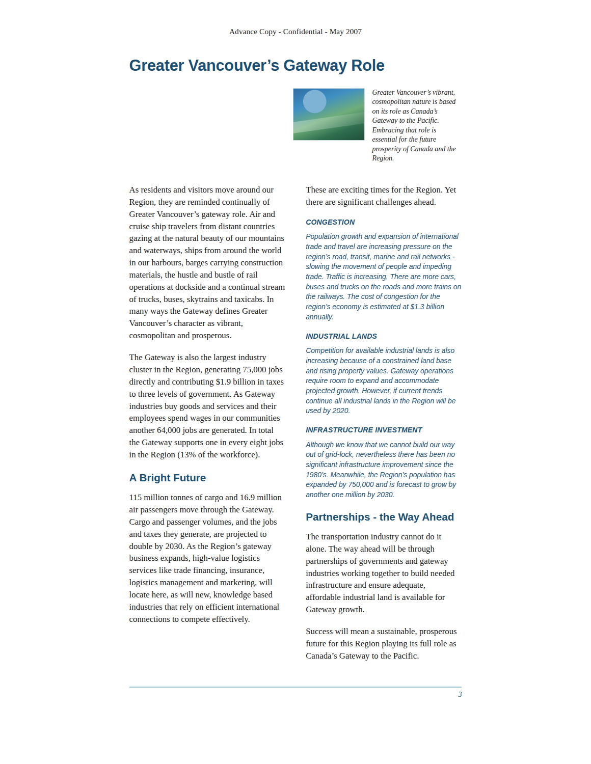Advance Copy - Confidential - May 2007
Greater Vancouver’s Gateway Role
Greater Vancouver’s vibrant, cosmopolitan nature is based on its role as Canada’s Gateway to the Pacific. Embracing that role is essential for the future prosperity of Canada and the Region.
As residents and visitors move around our Region, they are reminded continually of Greater Vancouver’s gateway role. Air and cruise ship travelers from distant countries gazing at the natural beauty of our mountains and waterways, ships from around the world in our harbours, barges carrying construction materials, the hustle and bustle of rail operations at dockside and a continual stream of trucks, buses, skytrains and taxicabs. In many ways the Gateway defines Greater Vancouver’s character as vibrant, cosmopolitan and prosperous.
The Gateway is also the largest industry cluster in the Region, generating 75,000 jobs directly and contributing $1.9 billion in taxes to three levels of government. As Gateway industries buy goods and services and their employees spend wages in our communities another 64,000 jobs are generated. In total the Gateway supports one in every eight jobs in the Region (13% of the workforce).
A Bright Future
115 million tonnes of cargo and 16.9 million air passengers move through the Gateway. Cargo and passenger volumes, and the jobs and taxes they generate, are projected to double by 2030. As the Region’s gateway business expands, high-value logistics services like trade financing, insurance, logistics management and marketing, will locate here, as will new, knowledge based industries that rely on efficient international connections to compete effectively.
These are exciting times for the Region. Yet there are significant challenges ahead.
CONGESTION
Population growth and expansion of international trade and travel are increasing pressure on the region’s road, transit, marine and rail networks - slowing the movement of people and impeding trade. Traffic is increasing. There are more cars, buses and trucks on the roads and more trains on the railways. The cost of congestion for the region’s economy is estimated at $1.3 billion annually.
INDUSTRIAL LANDS
Competition for available industrial lands is also increasing because of a constrained land base and rising property values. Gateway operations require room to expand and accommodate projected growth. However, if current trends continue all industrial lands in the Region will be used by 2020.
INFRASTRUCTURE INVESTMENT
Although we know that we cannot build our way out of grid-lock, nevertheless there has been no significant infrastructure improvement since the 1980’s. Meanwhile, the Region’s population has expanded by 750,000 and is forecast to grow by another one million by 2030.
Partnerships - the Way Ahead
The transportation industry cannot do it alone. The way ahead will be through partnerships of governments and gateway industries working together to build needed infrastructure and ensure adequate, affordable industrial land is available for Gateway growth.
Success will mean a sustainable, prosperous future for this Region playing its full role as Canada’s Gateway to the Pacific.
3